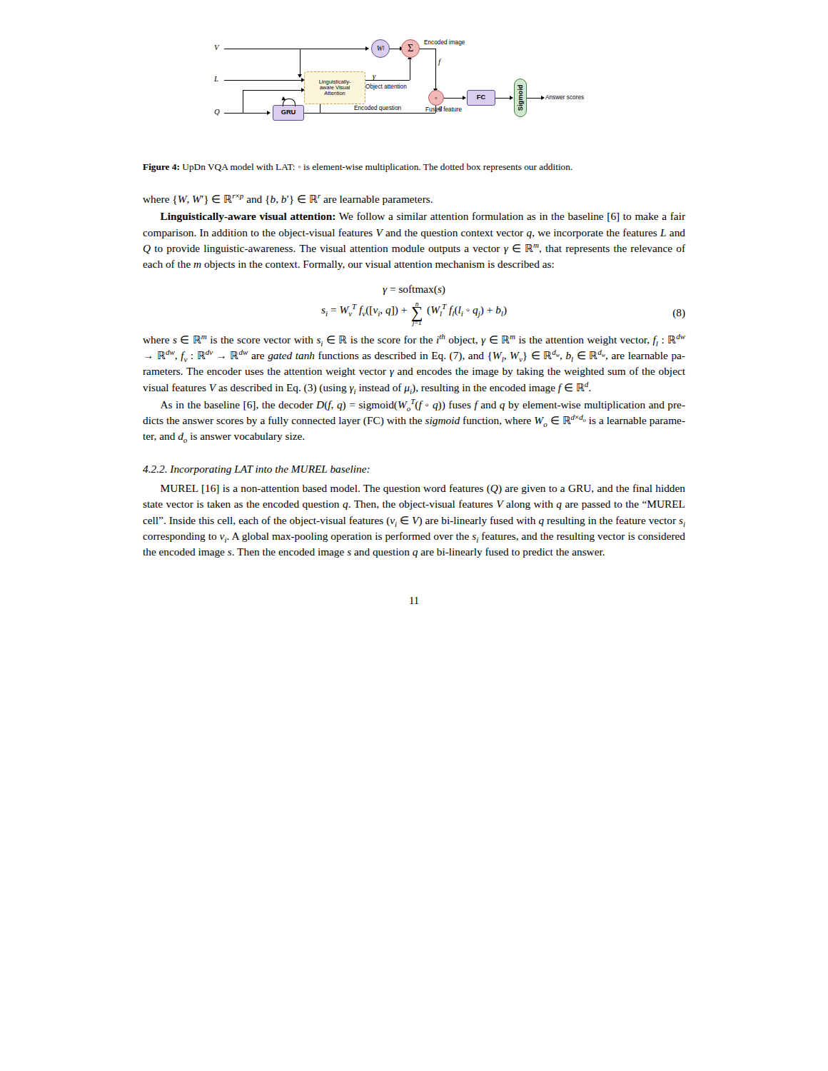V L Q
GRU
q
Linguistically-
aware Visual
Attention
γ Object attention
Wl
Σ
Encoded image
f
Encoded question q
◦
Fused feature
FC
Sigmoid
Answer scores
Figure 4: UpDn VQA model with LAT: ◦ is element-wise multiplication. The dotted box represents our addition.
where {W, W′} ∈ ℝr×p and {b, b′} ∈ ℝr are learnable parameters.
Linguistically-aware visual attention: We follow a similar attention formulation as in the baseline [6] to make a fair comparison. In addition to the object-visual features V and the question context vector q, we incorporate the features L and Q to provide linguistic-awareness. The visual attention module outputs a vector γ ∈ ℝm, that represents the relevance of each of the m objects in the context. Formally, our visual attention mechanism is described as:
γ = softmax(s)
si = WvT fv([vi, q]) + n∑j=1 (WlT fl(li ◦ qj) + bl)
(8)
where s ∈ ℝm is the score vector with si ∈ ℝ is the score for the ith object, γ ∈ ℝm is the attention weight vector, fl : ℝdw → ℝdw, fv : ℝdv → ℝdw are gated tanh functions as described in Eq. (7), and {Wl, Wv} ∈ ℝdw, bl ∈ ℝdw, are learnable parameters. The encoder uses the attention weight vector γ and encodes the image by taking the weighted sum of the object visual features V as described in Eq. (3) (using γi instead of μi), resulting in the encoded image f ∈ ℝd.
As in the baseline [6], the decoder D(f, q) = sigmoid(WoT(f ◦ q)) fuses f and q by element-wise multiplication and predicts the answer scores by a fully connected layer (FC) with the sigmoid function, where Wo ∈ ℝd×do is a learnable parameter, and do is answer vocabulary size.
4.2.2. Incorporating LAT into the MUREL baseline:
MUREL [16] is a non-attention based model. The question word features (Q) are given to a GRU, and the final hidden state vector is taken as the encoded question q. Then, the object-visual features V along with q are passed to the “MUREL cell”. Inside this cell, each of the object-visual features (vi ∈ V) are bi-linearly fused with q resulting in the feature vector si corresponding to vi. A global max-pooling operation is performed over the si features, and the resulting vector is considered the encoded image s. Then the encoded image s and question q are bi-linearly fused to predict the answer.
11